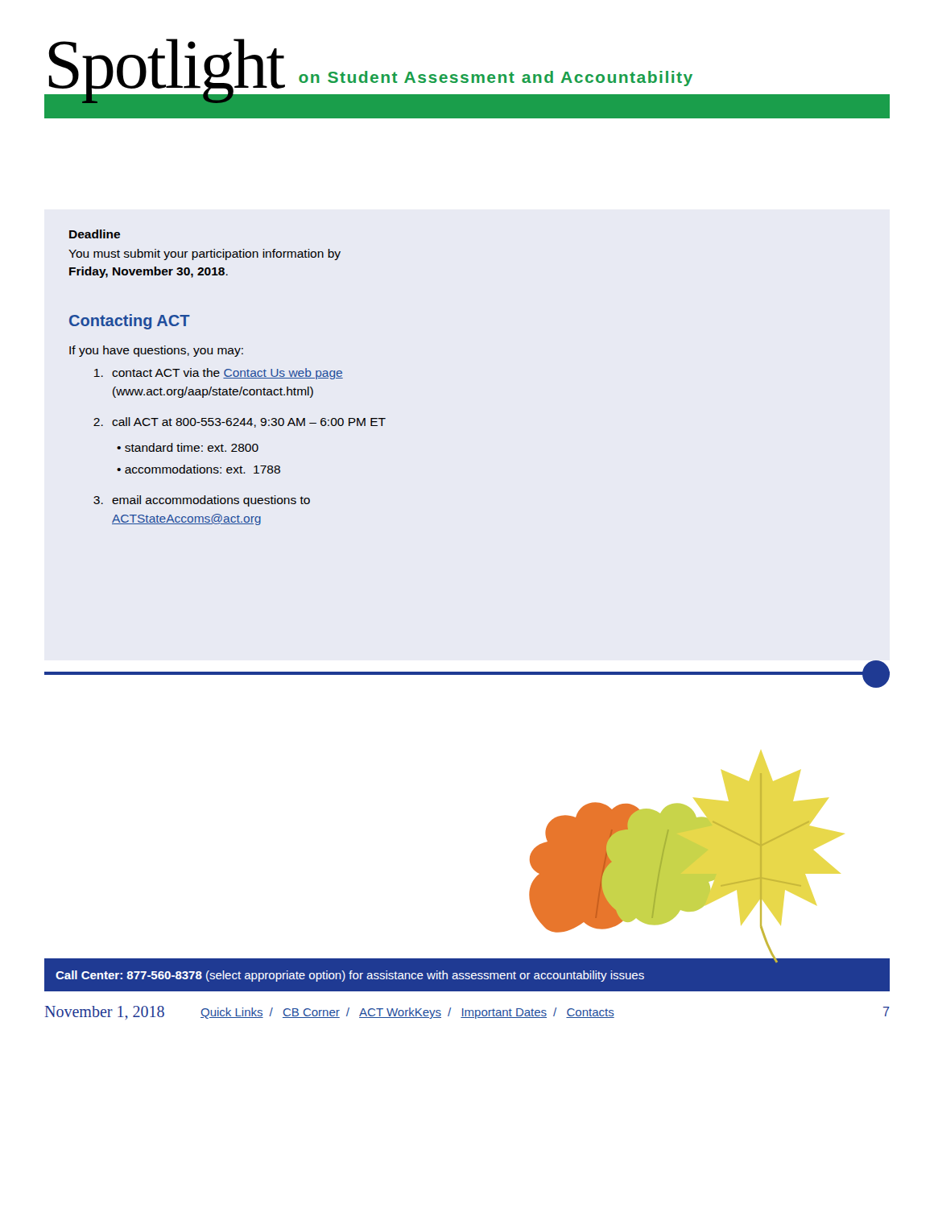Spotlight on Student Assessment and Accountability
Deadline
You must submit your participation information by
Friday, November 30, 2018.
Contacting ACT
If you have questions, you may:
contact ACT via the Contact Us web page
(www.act.org/aap/state/contact.html)
call ACT at 800-553-6244, 9:30 AM – 6:00 PM ET
• standard time: ext. 2800
• accommodations: ext. 1788
email accommodations questions to
ACTStateAccoms@act.org
Call Center: 877-560-8378 (select appropriate option) for assistance with assessment or accountability issues
November 1, 2018 Quick Links/ CB Corner/ ACT WorkKeys/ Important Dates/ Contacts 7